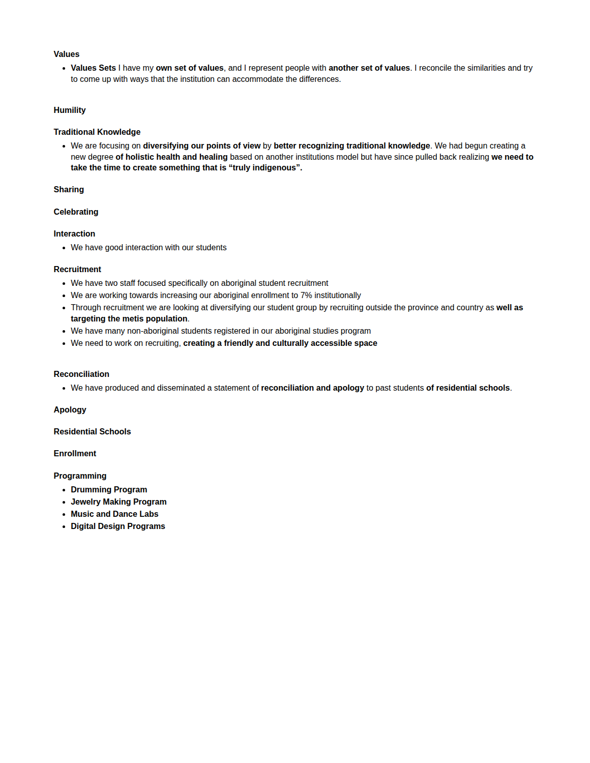Values
Values Sets I have my own set of values, and I represent people with another set of values. I reconcile the similarities and try to come up with ways that the institution can accommodate the differences.
Humility
Traditional Knowledge
We are focusing on diversifying our points of view by better recognizing traditional knowledge. We had begun creating a new degree of holistic health and healing based on another institutions model but have since pulled back realizing we need to take the time to create something that is “truly indigenous”.
Sharing
Celebrating
Interaction
We have good interaction with our students
Recruitment
We have two staff focused specifically on aboriginal student recruitment
We are working towards increasing our aboriginal enrollment to 7% institutionally
Through recruitment we are looking at diversifying our student group by recruiting outside the province and country as well as targeting the metis population.
We have many non-aboriginal students registered in our aboriginal studies program
We need to work on recruiting, creating a friendly and culturally accessible space
Reconciliation
We have produced and disseminated a statement of reconciliation and apology to past students of residential schools.
Apology
Residential Schools
Enrollment
Programming
Drumming Program
Jewelry Making Program
Music and Dance Labs
Digital Design Programs